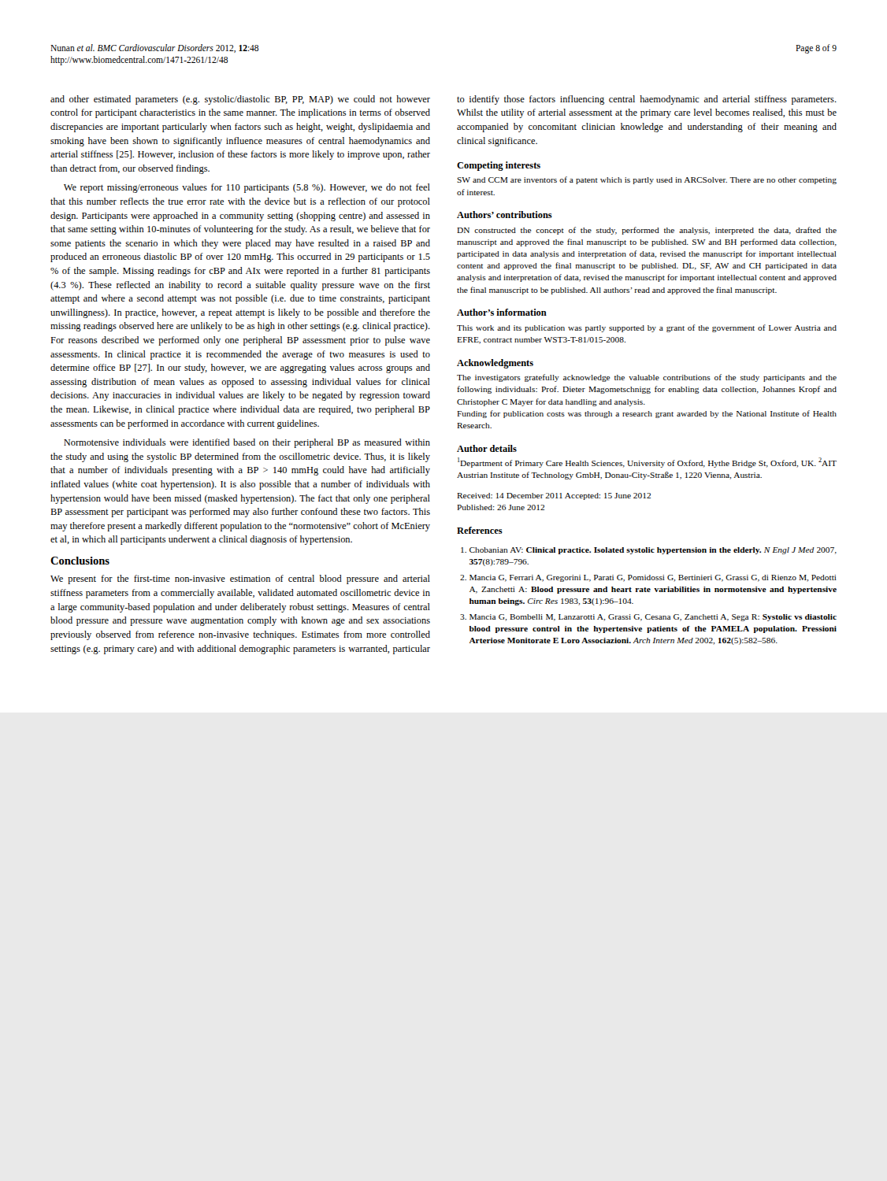Nunan et al. BMC Cardiovascular Disorders 2012, 12:48
http://www.biomedcentral.com/1471-2261/12/48
Page 8 of 9
and other estimated parameters (e.g. systolic/diastolic BP, PP, MAP) we could not however control for participant characteristics in the same manner. The implications in terms of observed discrepancies are important particularly when factors such as height, weight, dyslipidaemia and smoking have been shown to significantly influence measures of central haemodynamics and arterial stiffness [25]. However, inclusion of these factors is more likely to improve upon, rather than detract from, our observed findings.
We report missing/erroneous values for 110 participants (5.8 %). However, we do not feel that this number reflects the true error rate with the device but is a reflection of our protocol design. Participants were approached in a community setting (shopping centre) and assessed in that same setting within 10-minutes of volunteering for the study. As a result, we believe that for some patients the scenario in which they were placed may have resulted in a raised BP and produced an erroneous diastolic BP of over 120 mmHg. This occurred in 29 participants or 1.5 % of the sample. Missing readings for cBP and AIx were reported in a further 81 participants (4.3 %). These reflected an inability to record a suitable quality pressure wave on the first attempt and where a second attempt was not possible (i.e. due to time constraints, participant unwillingness). In practice, however, a repeat attempt is likely to be possible and therefore the missing readings observed here are unlikely to be as high in other settings (e.g. clinical practice). For reasons described we performed only one peripheral BP assessment prior to pulse wave assessments. In clinical practice it is recommended the average of two measures is used to determine office BP [27]. In our study, however, we are aggregating values across groups and assessing distribution of mean values as opposed to assessing individual values for clinical decisions. Any inaccuracies in individual values are likely to be negated by regression toward the mean. Likewise, in clinical practice where individual data are required, two peripheral BP assessments can be performed in accordance with current guidelines.
Normotensive individuals were identified based on their peripheral BP as measured within the study and using the systolic BP determined from the oscillometric device. Thus, it is likely that a number of individuals presenting with a BP > 140 mmHg could have had artificially inflated values (white coat hypertension). It is also possible that a number of individuals with hypertension would have been missed (masked hypertension). The fact that only one peripheral BP assessment per participant was performed may also further confound these two factors. This may therefore present a markedly different population to the “normotensive” cohort of McEniery et al, in which all participants underwent a clinical diagnosis of hypertension.
Conclusions
We present for the first-time non-invasive estimation of central blood pressure and arterial stiffness parameters from a commercially available, validated automated oscillometric device in a large community-based population and under deliberately robust settings. Measures of central blood pressure and pressure wave augmentation comply with known age and sex associations previously observed from reference non-invasive techniques. Estimates from more controlled settings (e.g. primary care) and with additional demographic parameters is warranted, particular to identify those factors influencing central haemodynamic and arterial stiffness parameters. Whilst the utility of arterial assessment at the primary care level becomes realised, this must be accompanied by concomitant clinician knowledge and understanding of their meaning and clinical significance.
Competing interests
SW and CCM are inventors of a patent which is partly used in ARCSolver. There are no other competing of interest.
Authors’ contributions
DN constructed the concept of the study, performed the analysis, interpreted the data, drafted the manuscript and approved the final manuscript to be published. SW and BH performed data collection, participated in data analysis and interpretation of data, revised the manuscript for important intellectual content and approved the final manuscript to be published. DL, SF, AW and CH participated in data analysis and interpretation of data, revised the manuscript for important intellectual content and approved the final manuscript to be published. All authors’ read and approved the final manuscript.
Author’s information
This work and its publication was partly supported by a grant of the government of Lower Austria and EFRE, contract number WST3-T-81/015-2008.
Acknowledgments
The investigators gratefully acknowledge the valuable contributions of the study participants and the following individuals: Prof. Dieter Magometschnigg for enabling data collection, Johannes Kropf and Christopher C Mayer for data handling and analysis.
Funding for publication costs was through a research grant awarded by the National Institute of Health Research.
Author details
1Department of Primary Care Health Sciences, University of Oxford, Hythe Bridge St, Oxford, UK. 2AIT Austrian Institute of Technology GmbH, Donau-City-Straße 1, 1220 Vienna, Austria.
Received: 14 December 2011 Accepted: 15 June 2012
Published: 26 June 2012
References
Chobanian AV: Clinical practice. Isolated systolic hypertension in the elderly. N Engl J Med 2007, 357(8):789–796.
Mancia G, Ferrari A, Gregorini L, Parati G, Pomidossi G, Bertinieri G, Grassi G, di Rienzo M, Pedotti A, Zanchetti A: Blood pressure and heart rate variabilities in normotensive and hypertensive human beings. Circ Res 1983, 53(1):96–104.
Mancia G, Bombelli M, Lanzarotti A, Grassi G, Cesana G, Zanchetti A, Sega R: Systolic vs diastolic blood pressure control in the hypertensive patients of the PAMELA population. Pressioni Arteriose Monitorate E Loro Associazioni. Arch Intern Med 2002, 162(5):582–586.